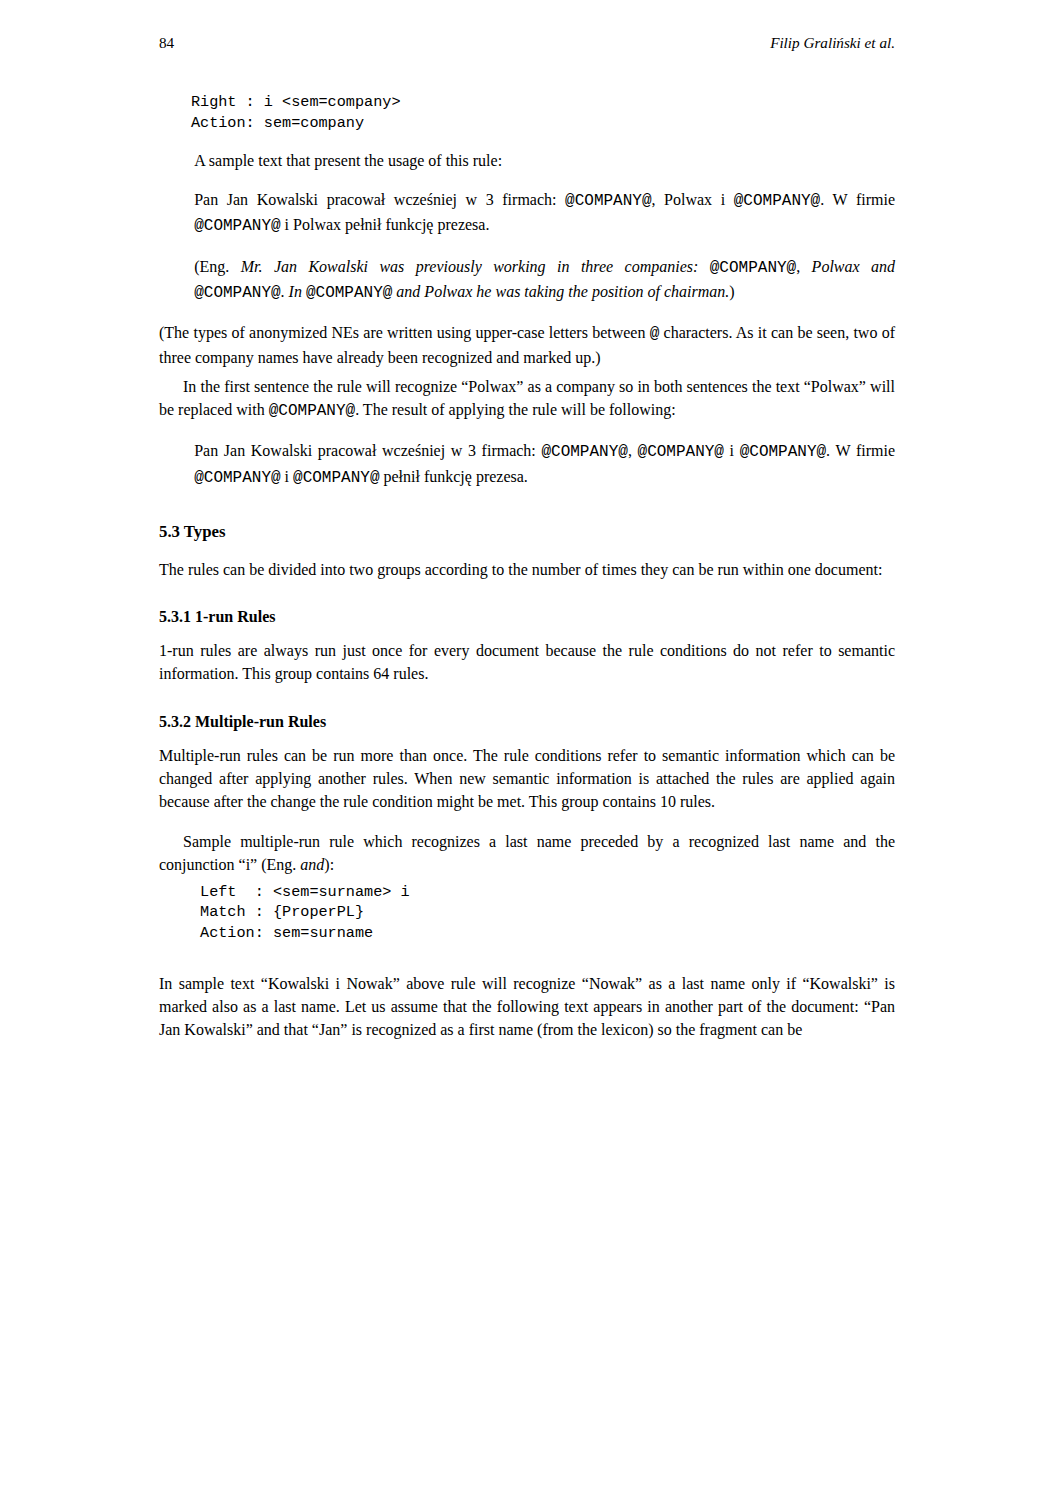84 Filip Graliński et al.
 Right : i <sem=company>
 Action: sem=company
A sample text that present the usage of this rule:
Pan Jan Kowalski pracował wcześniej w 3 firmach: @COMPANY@, Polwax i @COMPANY@. W firmie @COMPANY@ i Polwax pełnił funkcję prezesa.
(Eng. Mr. Jan Kowalski was previously working in three companies: @COMPANY@, Polwax and @COMPANY@. In @COMPANY@ and Polwax he was taking the position of chairman.)
(The types of anonymized NEs are written using upper-case letters between @ characters. As it can be seen, two of three company names have already been recognized and marked up.)
In the first sentence the rule will recognize “Polwax” as a company so in both sentences the text “Polwax” will be replaced with @COMPANY@. The result of applying the rule will be following:
Pan Jan Kowalski pracował wcześniej w 3 firmach: @COMPANY@, @COMPANY@ i @COMPANY@. W firmie @COMPANY@ i @COMPANY@ pełnił funkcję prezesa.
5.3 Types
The rules can be divided into two groups according to the number of times they can be run within one document:
5.3.1 1-run Rules
1-run rules are always run just once for every document because the rule conditions do not refer to semantic information. This group contains 64 rules.
5.3.2 Multiple-run Rules
Multiple-run rules can be run more than once. The rule conditions refer to semantic information which can be changed after applying another rules. When new semantic information is attached the rules are applied again because after the change the rule condition might be met. This group contains 10 rules.
Sample multiple-run rule which recognizes a last name preceded by a recognized last name and the conjunction “i” (Eng. and):
  Left  : <sem=surname> i
  Match : {ProperPL}
  Action: sem=surname
In sample text “Kowalski i Nowak” above rule will recognize “Nowak” as a last name only if “Kowalski” is marked also as a last name. Let us assume that the following text appears in another part of the document: “Pan Jan Kowalski” and that “Jan” is recognized as a first name (from the lexicon) so the fragment can be